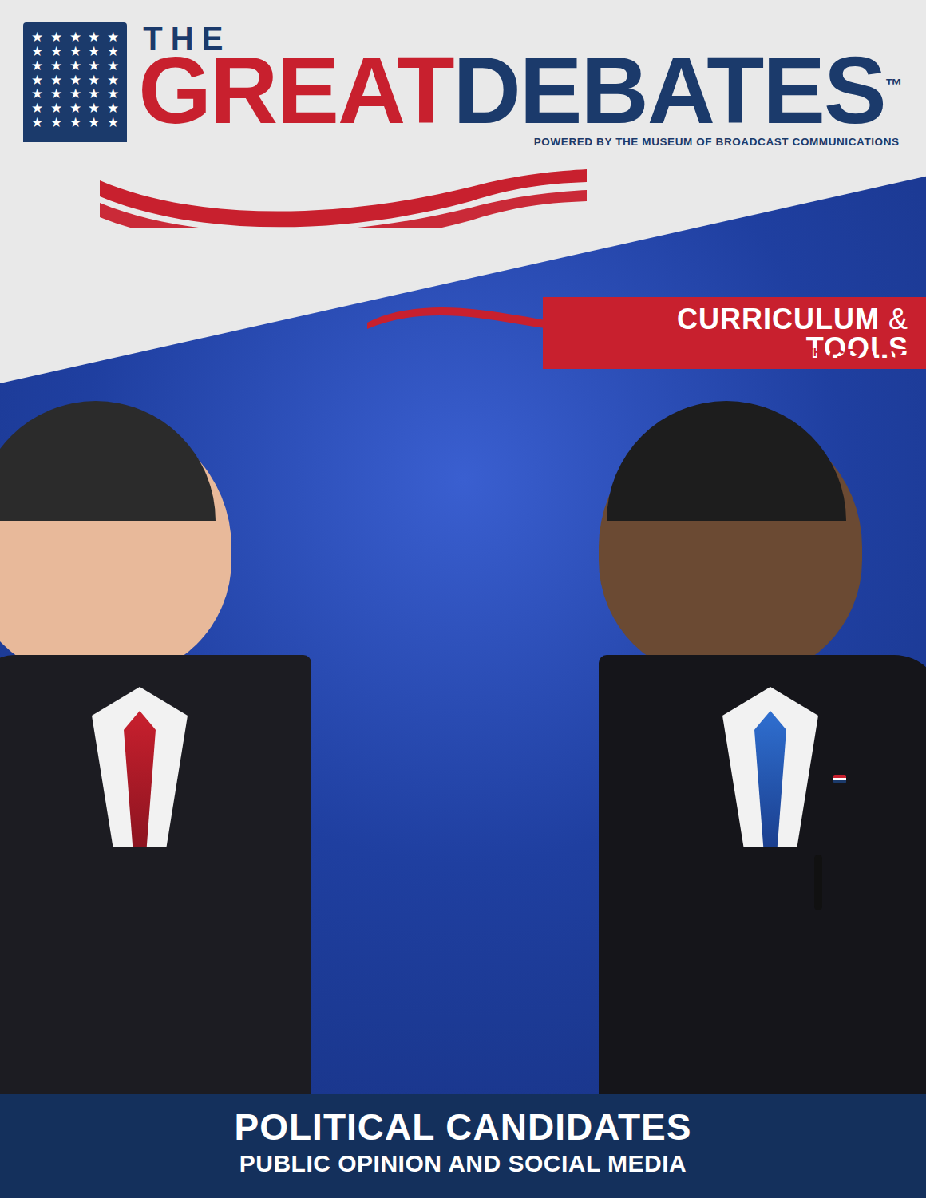★ ★ ★ ★ ★ ★ ★ ★ ★ ★ ★ ★ ★ ★ ★ ★ ★ ★ ★ ★ ★ ★ ★ ★ ★ ★ ★ ★ ★ ★ ★ ★ ★ ★ ★
THE
GREAT DEBATES™
POWERED BY THE MUSEUM OF BROADCAST COMMUNICATIONS
CURRICULUM & TOOLS
9TH-12TH GRADE
POLITICAL CANDIDATES
PUBLIC OPINION AND SOCIAL MEDIA